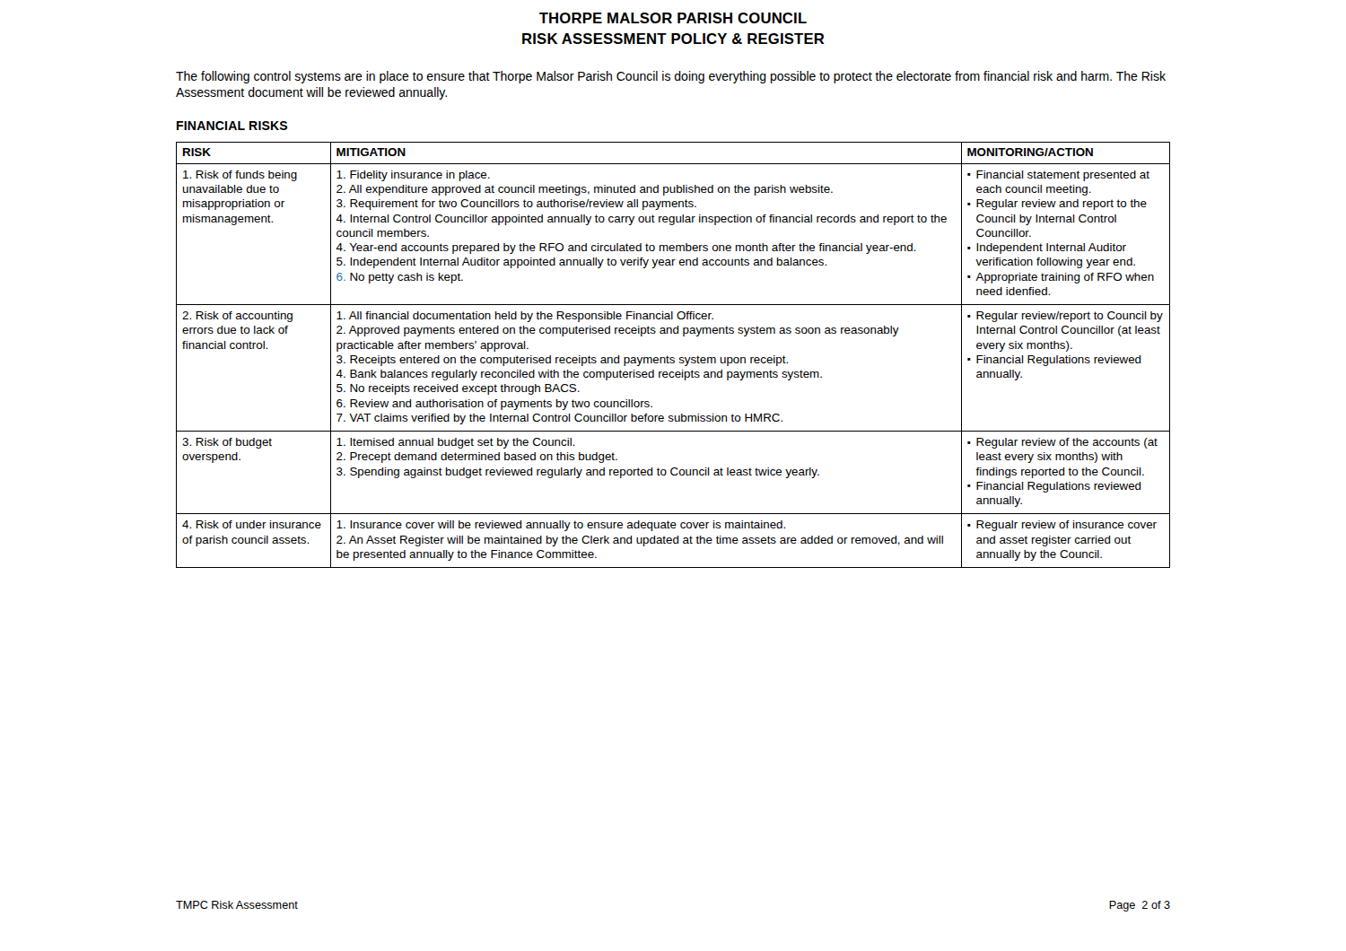THORPE MALSOR PARISH COUNCIL RISK ASSESSMENT POLICY & REGISTER
The following control systems are in place to ensure that Thorpe Malsor Parish Council is doing everything possible to protect the electorate from financial risk and harm. The Risk Assessment document will be reviewed annually.
FINANCIAL RISKS
| RISK | MITIGATION | MONITORING/ACTION |
| --- | --- | --- |
| 1. Risk of funds being unavailable due to misappropriation or mismanagement. | 1. Fidelity insurance in place. 2. All expenditure approved at council meetings, minuted and published on the parish website. 3. Requirement for two Councillors to authorise/review all payments. 4. Internal Control Councillor appointed annually to carry out regular inspection of financial records and report to the council members. 4. Year-end accounts prepared by the RFO and circulated to members one month after the financial year-end. 5. Independent Internal Auditor appointed annually to verify year end accounts and balances. 6. No petty cash is kept. | Financial statement presented at each council meeting. Regular review and report to the Council by Internal Control Councillor. Independent Internal Auditor verification following year end. Appropriate training of RFO when need idenfied. |
| 2. Risk of accounting errors due to lack of financial control. | 1. All financial documentation held by the Responsible Financial Officer. 2. Approved payments entered on the computerised receipts and payments system as soon as reasonably practicable after members' approval. 3. Receipts entered on the computerised receipts and payments system upon receipt. 4. Bank balances regularly reconciled with the computerised receipts and payments system. 5. No receipts received except through BACS. 6. Review and authorisation of payments by two councillors. 7. VAT claims verified by the Internal Control Councillor before submission to HMRC. | Regular review/report to Council by Internal Control Councillor (at least every six months). Financial Regulations reviewed annually. |
| 3. Risk of budget overspend. | 1. Itemised annual budget set by the Council. 2. Precept demand determined based on this budget. 3. Spending against budget reviewed regularly and reported to Council at least twice yearly. | Regular review of the accounts (at least every six months) with findings reported to the Council. Financial Regulations reviewed annually. |
| 4. Risk of under insurance of parish council assets. | 1. Insurance cover will be reviewed annually to ensure adequate cover is maintained. 2. An Asset Register will be maintained by the Clerk and updated at the time assets are added or removed, and will be presented annually to the Finance Committee. | Regualr review of insurance cover and asset register carried out annually by the Council. |
TMPC Risk Assessment
Page 2 of 3